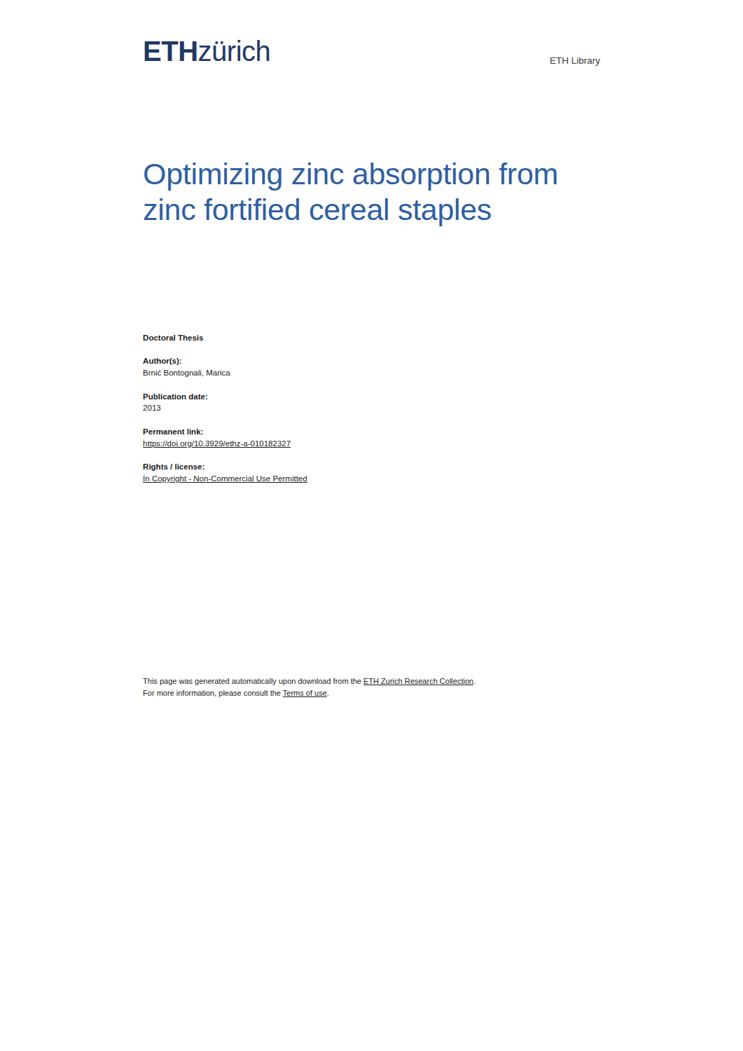ETH zürich
ETH Library
Optimizing zinc absorption from zinc fortified cereal staples
Doctoral Thesis
Author(s):
Brnić Bontognali, Marica
Publication date:
2013
Permanent link:
https://doi.org/10.3929/ethz-a-010182327
Rights / license:
In Copyright - Non-Commercial Use Permitted
This page was generated automatically upon download from the ETH Zurich Research Collection.
For more information, please consult the Terms of use.